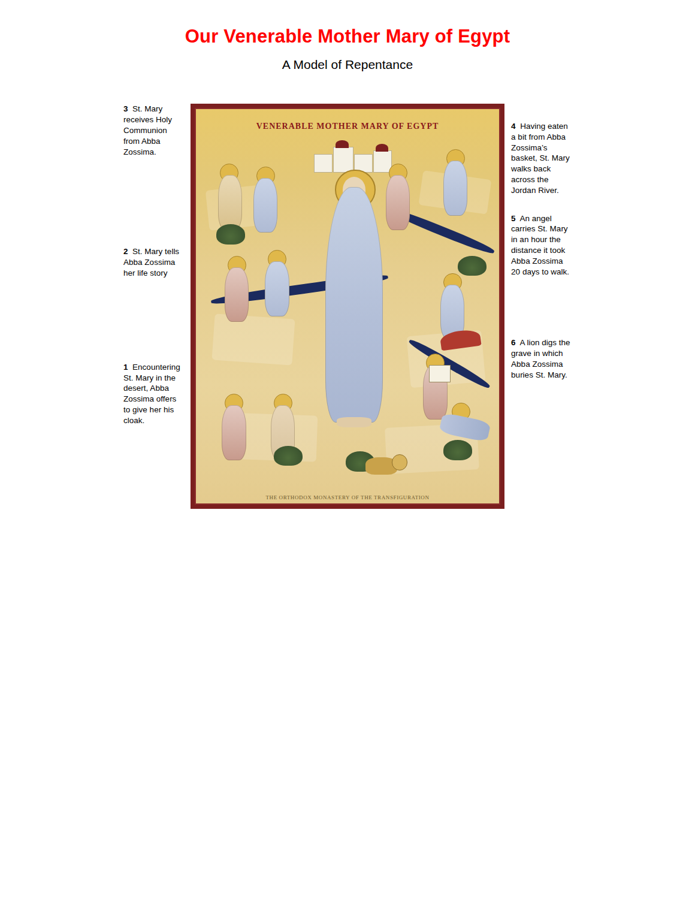Our Venerable Mother Mary of Egypt
A Model of Repentance
3 St. Mary receives Holy Commun­ion from Abba Zossima.
2 St. Mary tells Abba Zossima her life story
1 Encoun­tering St. Mary in the desert, Abba Zossima offers to give her his cloak.
Venerable Mother Mary of Egypt
The Orthodox Monastery of the Transfiguration
4 Having eaten a bit from Abba Zossima’s basket, St. Mary walks back across the Jordan River.
5 An angel carries St. Mary in an hour the distance it took Abba Zossima 20 days to walk.
6 A lion digs the grave in which Abba Zossima buries St. Mary.